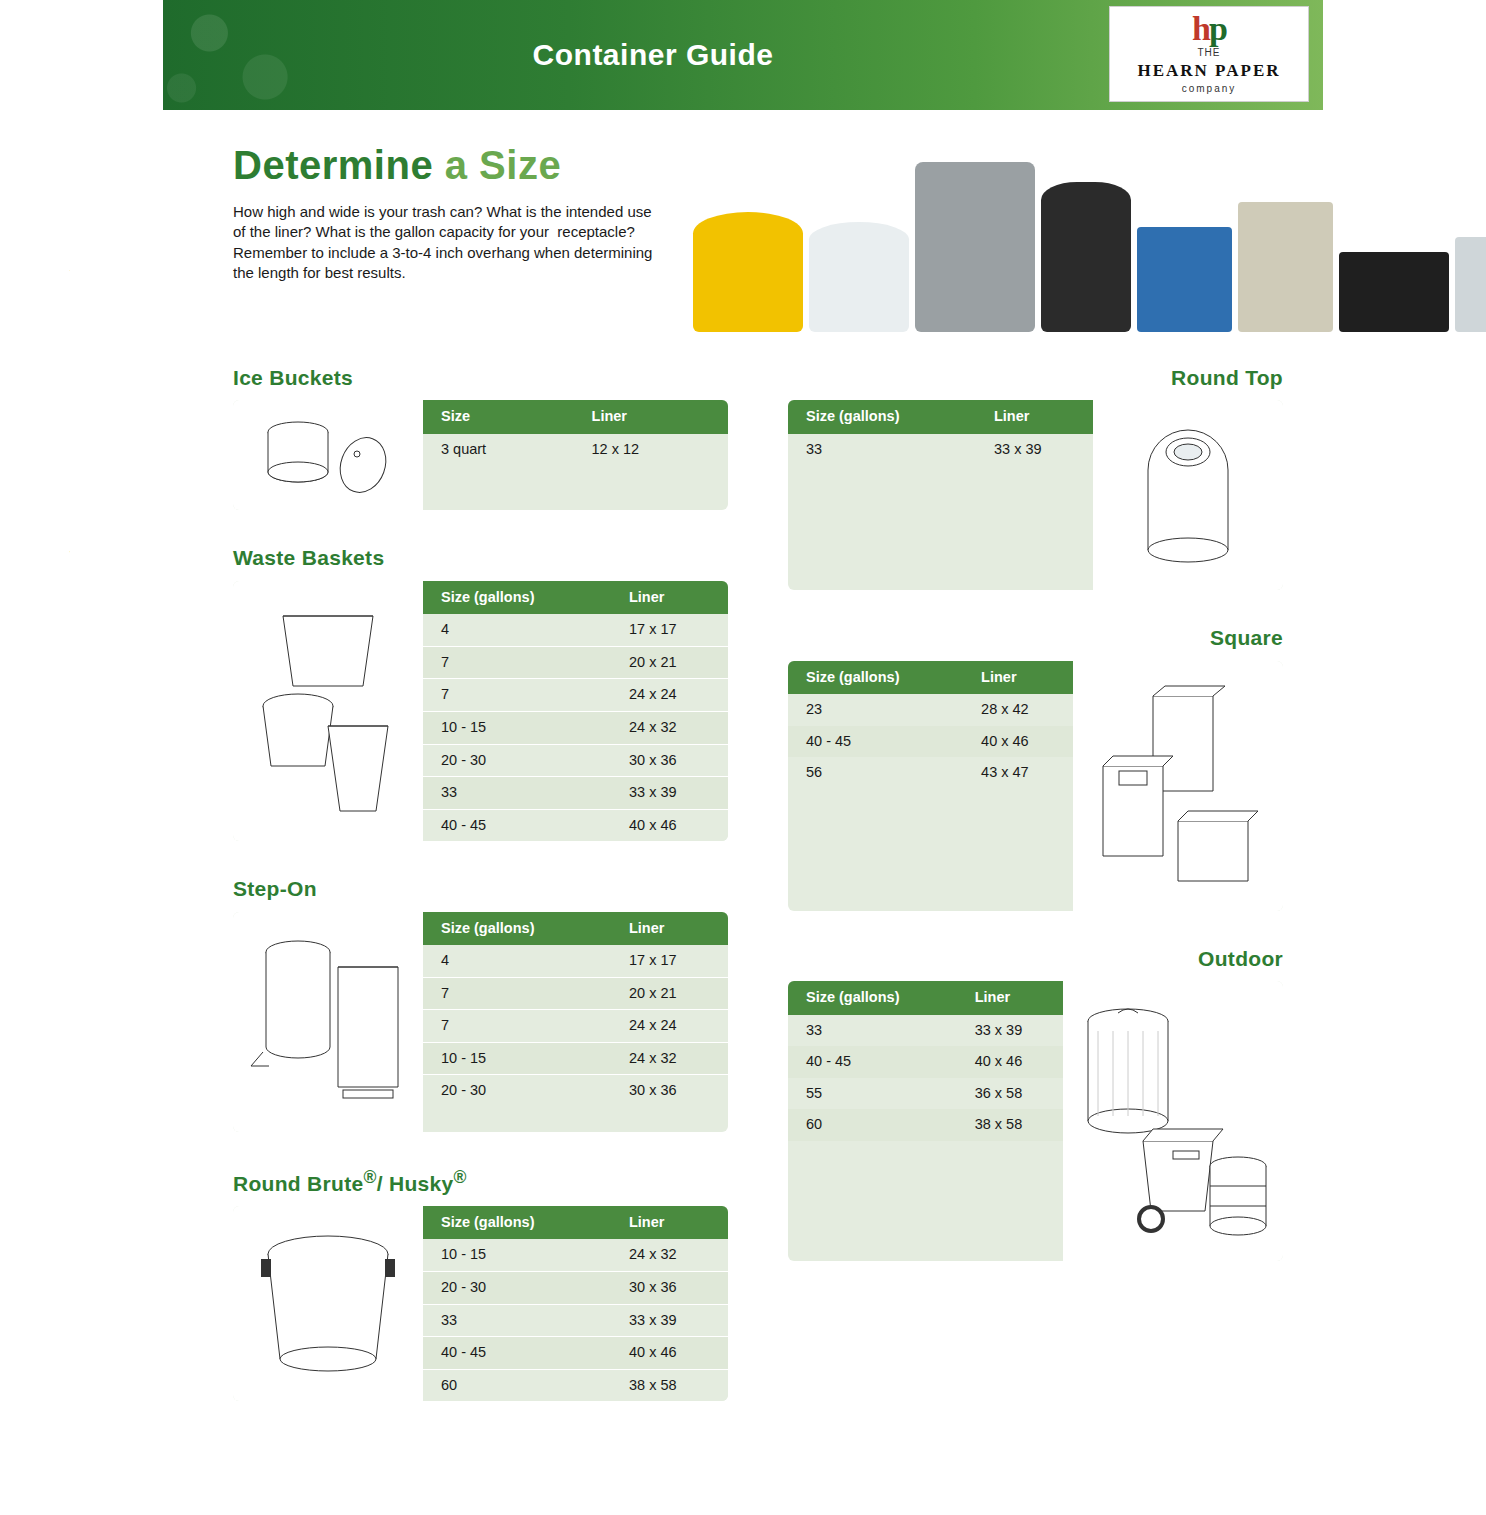Container Guide
hp
The
HEARN PAPER
Company
Determine a Size
How high and wide is your trash can? What is the intended use of the liner? What is the gallon capacity for your receptacle? Remember to include a 3-to-4 inch overhang when determining the length for best results.
Ice Buckets
| Size | Liner |
| --- | --- |
| 3 quart | 12 x 12 |
Waste Baskets
| Size (gallons) | Liner |
| --- | --- |
| 4 | 17 x 17 |
| 7 | 20 x 21 |
| 7 | 24 x 24 |
| 10 - 15 | 24 x 32 |
| 20 - 30 | 30 x 36 |
| 33 | 33 x 39 |
| 40 - 45 | 40 x 46 |
Step-On
| Size (gallons) | Liner |
| --- | --- |
| 4 | 17 x 17 |
| 7 | 20 x 21 |
| 7 | 24 x 24 |
| 10 - 15 | 24 x 32 |
| 20 - 30 | 30 x 36 |
Round Brute®/ Husky®
| Size (gallons) | Liner |
| --- | --- |
| 10 - 15 | 24 x 32 |
| 20 - 30 | 30 x 36 |
| 33 | 33 x 39 |
| 40 - 45 | 40 x 46 |
| 60 | 38 x 58 |
Round Top
| Size (gallons) | Liner |
| --- | --- |
| 33 | 33 x 39 |
Square
| Size (gallons) | Liner |
| --- | --- |
| 23 | 28 x 42 |
| 40 - 45 | 40 x 46 |
| 56 | 43 x 47 |
Outdoor
| Size (gallons) | Liner |
| --- | --- |
| 33 | 33 x 39 |
| 40 - 45 | 40 x 46 |
| 55 | 36 x 58 |
| 60 | 38 x 58 |